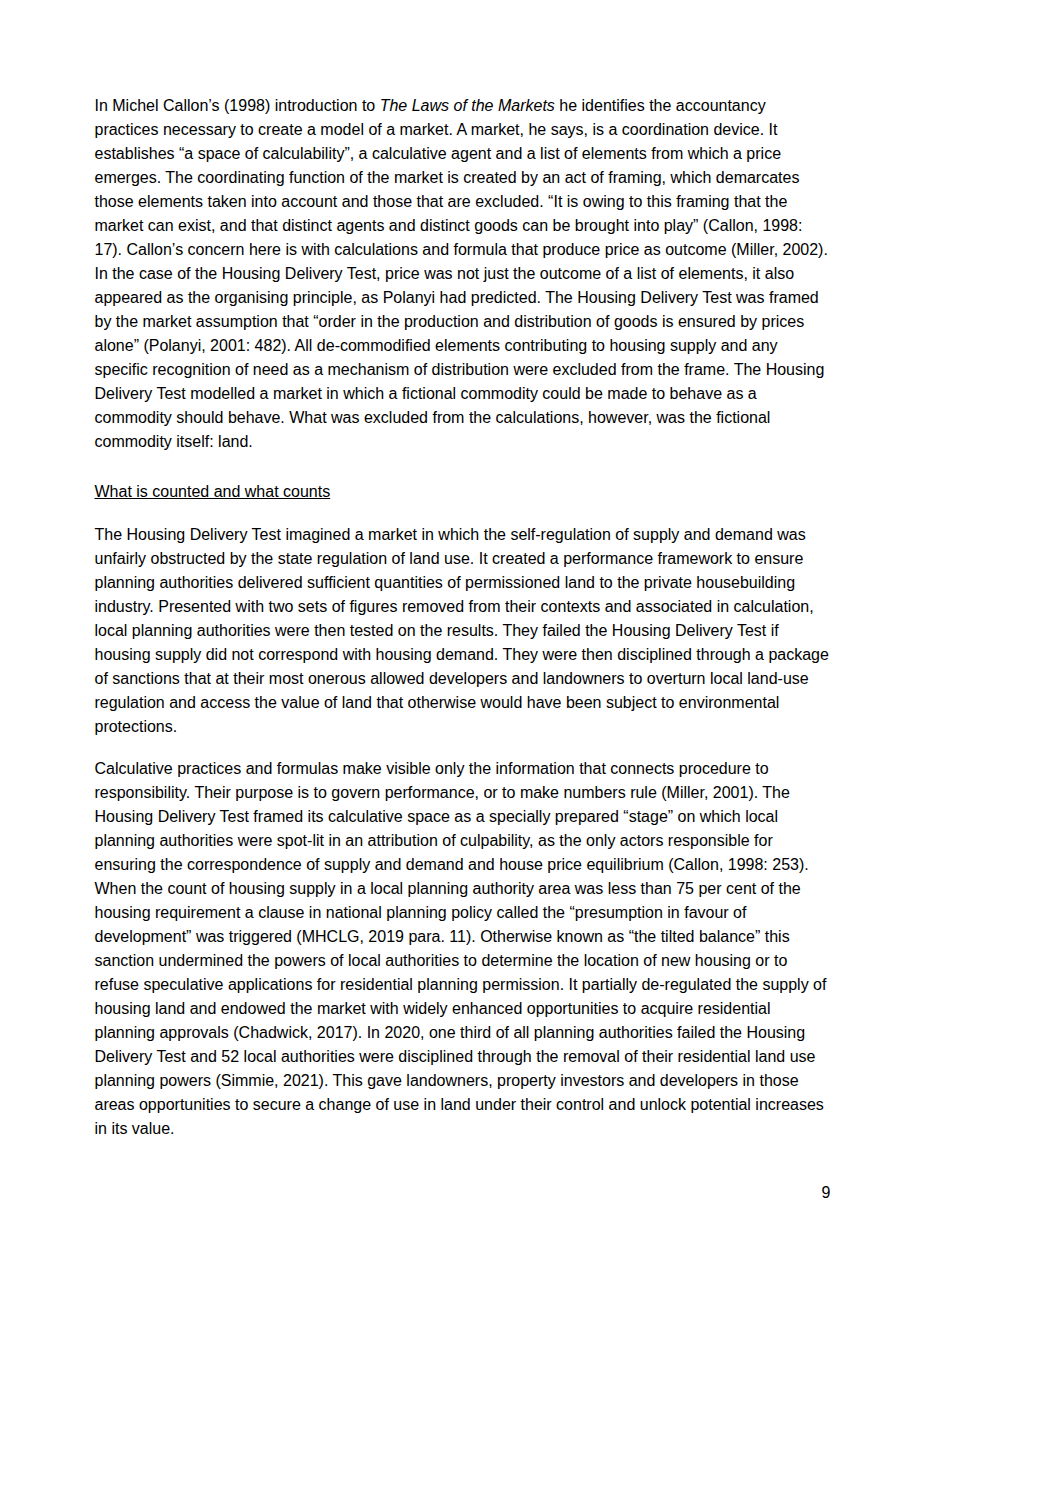In Michel Callon’s (1998) introduction to The Laws of the Markets he identifies the accountancy practices necessary to create a model of a market. A market, he says, is a coordination device. It establishes “a space of calculability”, a calculative agent and a list of elements from which a price emerges. The coordinating function of the market is created by an act of framing, which demarcates those elements taken into account and those that are excluded. “It is owing to this framing that the market can exist, and that distinct agents and distinct goods can be brought into play” (Callon, 1998: 17). Callon’s concern here is with calculations and formula that produce price as outcome (Miller, 2002). In the case of the Housing Delivery Test, price was not just the outcome of a list of elements, it also appeared as the organising principle, as Polanyi had predicted. The Housing Delivery Test was framed by the market assumption that “order in the production and distribution of goods is ensured by prices alone” (Polanyi, 2001: 482). All de-commodified elements contributing to housing supply and any specific recognition of need as a mechanism of distribution were excluded from the frame. The Housing Delivery Test modelled a market in which a fictional commodity could be made to behave as a commodity should behave. What was excluded from the calculations, however, was the fictional commodity itself: land.
What is counted and what counts
The Housing Delivery Test imagined a market in which the self-regulation of supply and demand was unfairly obstructed by the state regulation of land use. It created a performance framework to ensure planning authorities delivered sufficient quantities of permissioned land to the private housebuilding industry. Presented with two sets of figures removed from their contexts and associated in calculation, local planning authorities were then tested on the results. They failed the Housing Delivery Test if housing supply did not correspond with housing demand. They were then disciplined through a package of sanctions that at their most onerous allowed developers and landowners to overturn local land-use regulation and access the value of land that otherwise would have been subject to environmental protections.
Calculative practices and formulas make visible only the information that connects procedure to responsibility. Their purpose is to govern performance, or to make numbers rule (Miller, 2001). The Housing Delivery Test framed its calculative space as a specially prepared “stage” on which local planning authorities were spot-lit in an attribution of culpability, as the only actors responsible for ensuring the correspondence of supply and demand and house price equilibrium (Callon, 1998: 253). When the count of housing supply in a local planning authority area was less than 75 per cent of the housing requirement a clause in national planning policy called the “presumption in favour of development” was triggered (MHCLG, 2019 para. 11). Otherwise known as “the tilted balance” this sanction undermined the powers of local authorities to determine the location of new housing or to refuse speculative applications for residential planning permission. It partially de-regulated the supply of housing land and endowed the market with widely enhanced opportunities to acquire residential planning approvals (Chadwick, 2017). In 2020, one third of all planning authorities failed the Housing Delivery Test and 52 local authorities were disciplined through the removal of their residential land use planning powers (Simmie, 2021). This gave landowners, property investors and developers in those areas opportunities to secure a change of use in land under their control and unlock potential increases in its value.
9